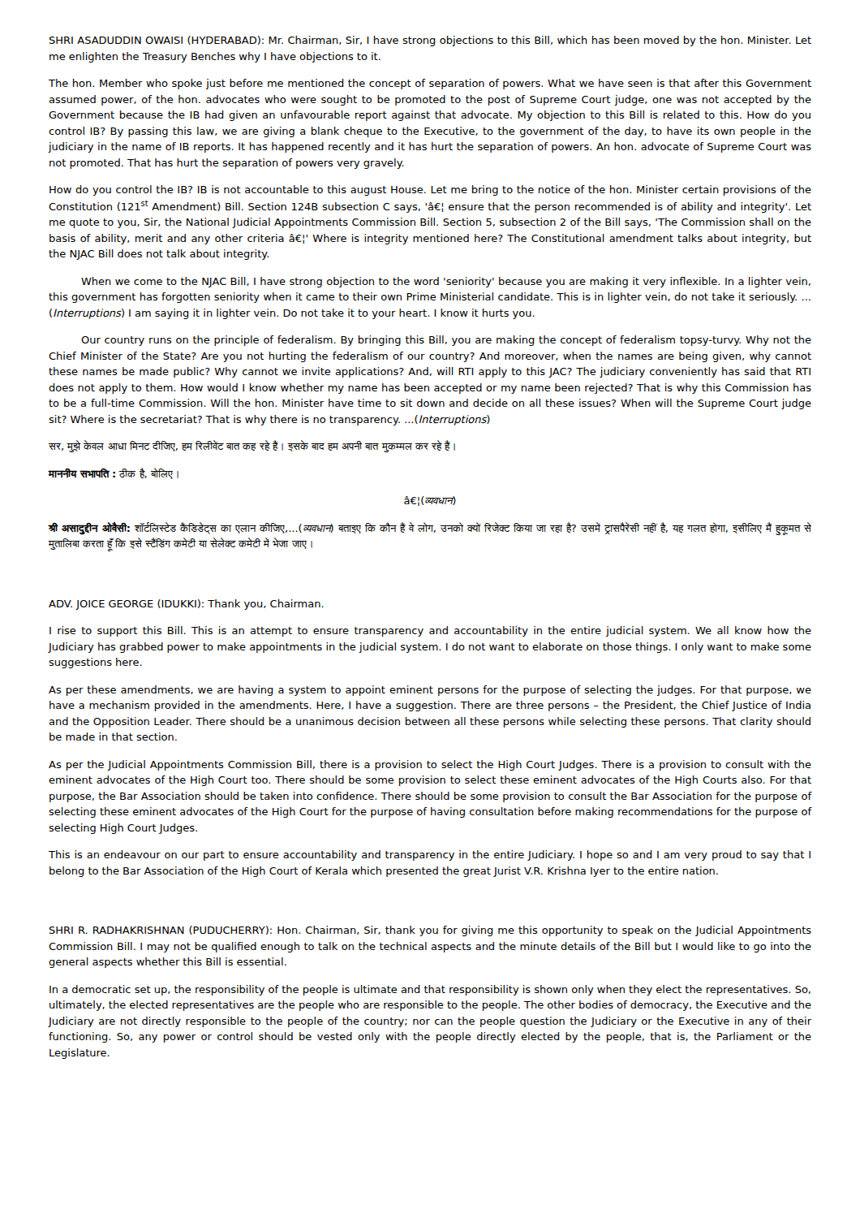SHRI ASADUDDIN OWAISI (HYDERABAD): Mr. Chairman, Sir, I have strong objections to this Bill, which has been moved by the hon. Minister. Let me enlighten the Treasury Benches why I have objections to it.
The hon. Member who spoke just before me mentioned the concept of separation of powers. What we have seen is that after this Government assumed power, of the hon. advocates who were sought to be promoted to the post of Supreme Court judge, one was not accepted by the Government because the IB had given an unfavourable report against that advocate. My objection to this Bill is related to this. How do you control IB? By passing this law, we are giving a blank cheque to the Executive, to the government of the day, to have its own people in the judiciary in the name of IB reports. It has happened recently and it has hurt the separation of powers. An hon. advocate of Supreme Court was not promoted. That has hurt the separation of powers very gravely.
How do you control the IB? IB is not accountable to this august House. Let me bring to the notice of the hon. Minister certain provisions of the Constitution (121st Amendment) Bill. Section 124B subsection C says, 'â€¦ ensure that the person recommended is of ability and integrity'. Let me quote to you, Sir, the National Judicial Appointments Commission Bill. Section 5, subsection 2 of the Bill says, 'The Commission shall on the basis of ability, merit and any other criteria â€¦' Where is integrity mentioned here? The Constitutional amendment talks about integrity, but the NJAC Bill does not talk about integrity.
When we come to the NJAC Bill, I have strong objection to the word 'seniority' because you are making it very inflexible. In a lighter vein, this government has forgotten seniority when it came to their own Prime Ministerial candidate. This is in lighter vein, do not take it seriously. ...(Interruptions) I am saying it in lighter vein. Do not take it to your heart. I know it hurts you.
Our country runs on the principle of federalism. By bringing this Bill, you are making the concept of federalism topsy-turvy. Why not the Chief Minister of the State? Are you not hurting the federalism of our country? And moreover, when the names are being given, why cannot these names be made public? Why cannot we invite applications? And, will RTI apply to this JAC? The judiciary conveniently has said that RTI does not apply to them. How would I know whether my name has been accepted or my name been rejected? That is why this Commission has to be a full-time Commission. Will the hon. Minister have time to sit down and decide on all these issues? When will the Supreme Court judge sit? Where is the secretariat? That is why there is no transparency. ...(Interruptions)
सर, मुझे केवल आधा मिनट दीजिए, हम रिलीवेंट बात कह रहे हैं। इसके बाद हम अपनी बात मुकम्मल कर रहे हैं।
माननीय सभापति : ठीक है, बोलिए।
â€¦(व्यवधान)
श्री असादुद्दीन ओवैसी: शॉर्टलिस्टेड कैंडिडेट्स का एलान कीजिए,...(व्यवधान) बताइए कि कौन हैं वे लोग, उनको क्यों रिजेक्ट किया जा रहा है? उसमें ट्रांसपैरेंसी नहीं है, यह गलत होगा, इसीलिए मैं हुकूमत से मुतालिबा करता हूँ कि इसे स्टैंडिंग कमेटी या सेलेक्ट कमेटी में भेजा जाए।
ADV. JOICE GEORGE (IDUKKI): Thank you, Chairman.
I rise to support this Bill. This is an attempt to ensure transparency and accountability in the entire judicial system. We all know how the Judiciary has grabbed power to make appointments in the judicial system. I do not want to elaborate on those things. I only want to make some suggestions here.
As per these amendments, we are having a system to appoint eminent persons for the purpose of selecting the judges. For that purpose, we have a mechanism provided in the amendments. Here, I have a suggestion. There are three persons – the President, the Chief Justice of India and the Opposition Leader. There should be a unanimous decision between all these persons while selecting these persons. That clarity should be made in that section.
As per the Judicial Appointments Commission Bill, there is a provision to select the High Court Judges. There is a provision to consult with the eminent advocates of the High Court too. There should be some provision to select these eminent advocates of the High Courts also. For that purpose, the Bar Association should be taken into confidence. There should be some provision to consult the Bar Association for the purpose of selecting these eminent advocates of the High Court for the purpose of having consultation before making recommendations for the purpose of selecting High Court Judges.
This is an endeavour on our part to ensure accountability and transparency in the entire Judiciary. I hope so and I am very proud to say that I belong to the Bar Association of the High Court of Kerala which presented the great Jurist V.R. Krishna Iyer to the entire nation.
SHRI R. RADHAKRISHNAN (PUDUCHERRY): Hon. Chairman, Sir, thank you for giving me this opportunity to speak on the Judicial Appointments Commission Bill. I may not be qualified enough to talk on the technical aspects and the minute details of the Bill but I would like to go into the general aspects whether this Bill is essential.
In a democratic set up, the responsibility of the people is ultimate and that responsibility is shown only when they elect the representatives. So, ultimately, the elected representatives are the people who are responsible to the people. The other bodies of democracy, the Executive and the Judiciary are not directly responsible to the people of the country; nor can the people question the Judiciary or the Executive in any of their functioning. So, any power or control should be vested only with the people directly elected by the people, that is, the Parliament or the Legislature.